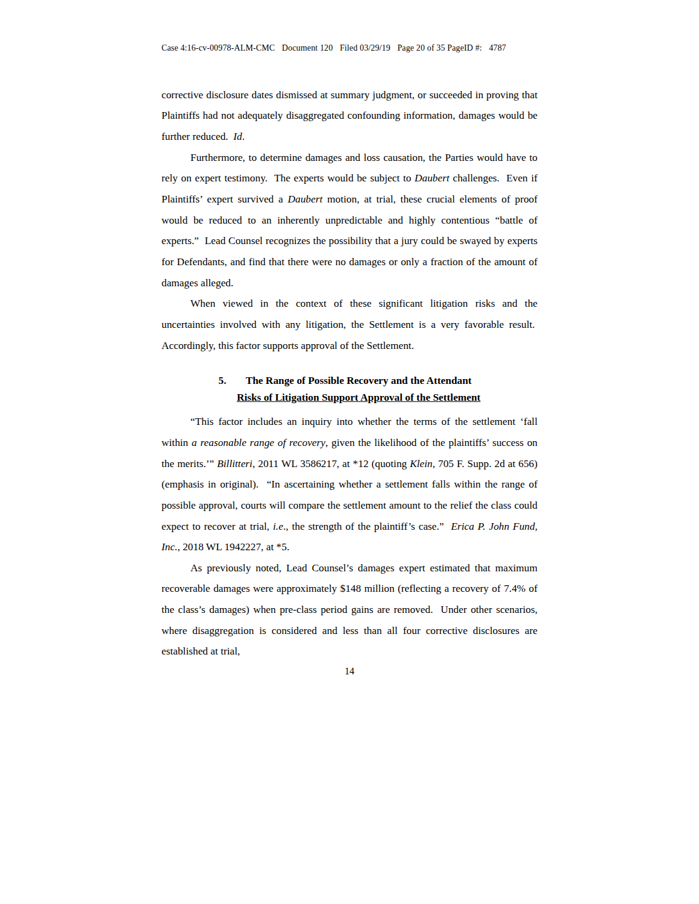Case 4:16-cv-00978-ALM-CMC Document 120 Filed 03/29/19 Page 20 of 35 PageID #: 4787
corrective disclosure dates dismissed at summary judgment, or succeeded in proving that Plaintiffs had not adequately disaggregated confounding information, damages would be further reduced. Id.
Furthermore, to determine damages and loss causation, the Parties would have to rely on expert testimony. The experts would be subject to Daubert challenges. Even if Plaintiffs’ expert survived a Daubert motion, at trial, these crucial elements of proof would be reduced to an inherently unpredictable and highly contentious “battle of experts.” Lead Counsel recognizes the possibility that a jury could be swayed by experts for Defendants, and find that there were no damages or only a fraction of the amount of damages alleged.
When viewed in the context of these significant litigation risks and the uncertainties involved with any litigation, the Settlement is a very favorable result. Accordingly, this factor supports approval of the Settlement.
5. The Range of Possible Recovery and the Attendant Risks of Litigation Support Approval of the Settlement
“This factor includes an inquiry into whether the terms of the settlement ‘fall within a reasonable range of recovery, given the likelihood of the plaintiffs’ success on the merits.’” Billitteri, 2011 WL 3586217, at *12 (quoting Klein, 705 F. Supp. 2d at 656) (emphasis in original). “In ascertaining whether a settlement falls within the range of possible approval, courts will compare the settlement amount to the relief the class could expect to recover at trial, i.e., the strength of the plaintiff’s case.” Erica P. John Fund, Inc., 2018 WL 1942227, at *5.
As previously noted, Lead Counsel’s damages expert estimated that maximum recoverable damages were approximately $148 million (reflecting a recovery of 7.4% of the class’s damages) when pre-class period gains are removed. Under other scenarios, where disaggregation is considered and less than all four corrective disclosures are established at trial,
14